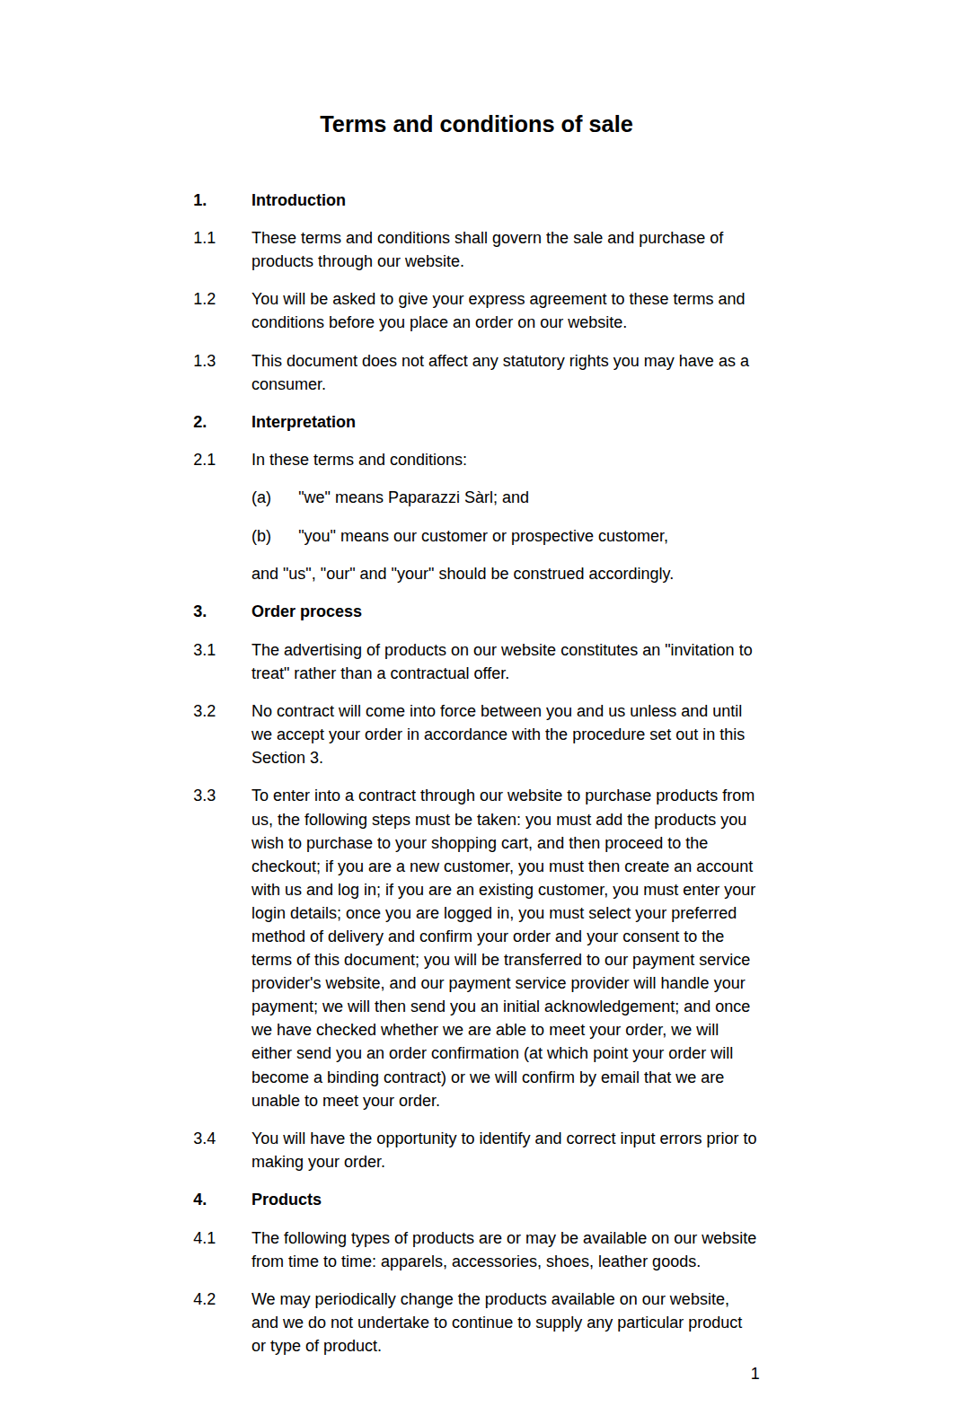Terms and conditions of sale
1. Introduction
1.1 These terms and conditions shall govern the sale and purchase of products through our website.
1.2 You will be asked to give your express agreement to these terms and conditions before you place an order on our website.
1.3 This document does not affect any statutory rights you may have as a consumer.
2. Interpretation
2.1 In these terms and conditions:
(a)"we" means Paparazzi Sàrl; and
(b)"you" means our customer or prospective customer,
and "us", "our" and "your" should be construed accordingly.
3. Order process
3.1 The advertising of products on our website constitutes an "invitation to treat" rather than a contractual offer.
3.2 No contract will come into force between you and us unless and until we accept your order in accordance with the procedure set out in this Section 3.
3.3 To enter into a contract through our website to purchase products from us, the following steps must be taken: you must add the products you wish to purchase to your shopping cart, and then proceed to the checkout; if you are a new customer, you must then create an account with us and log in; if you are an existing customer, you must enter your login details; once you are logged in, you must select your preferred method of delivery and confirm your order and your consent to the terms of this document; you will be transferred to our payment service provider's website, and our payment service provider will handle your payment; we will then send you an initial acknowledgement; and once we have checked whether we are able to meet your order, we will either send you an order confirmation (at which point your order will become a binding contract) or we will confirm by email that we are unable to meet your order.
3.4 You will have the opportunity to identify and correct input errors prior to making your order.
4. Products
4.1 The following types of products are or may be available on our website from time to time: apparels, accessories, shoes, leather goods.
4.2 We may periodically change the products available on our website, and we do not undertake to continue to supply any particular product or type of product.
1